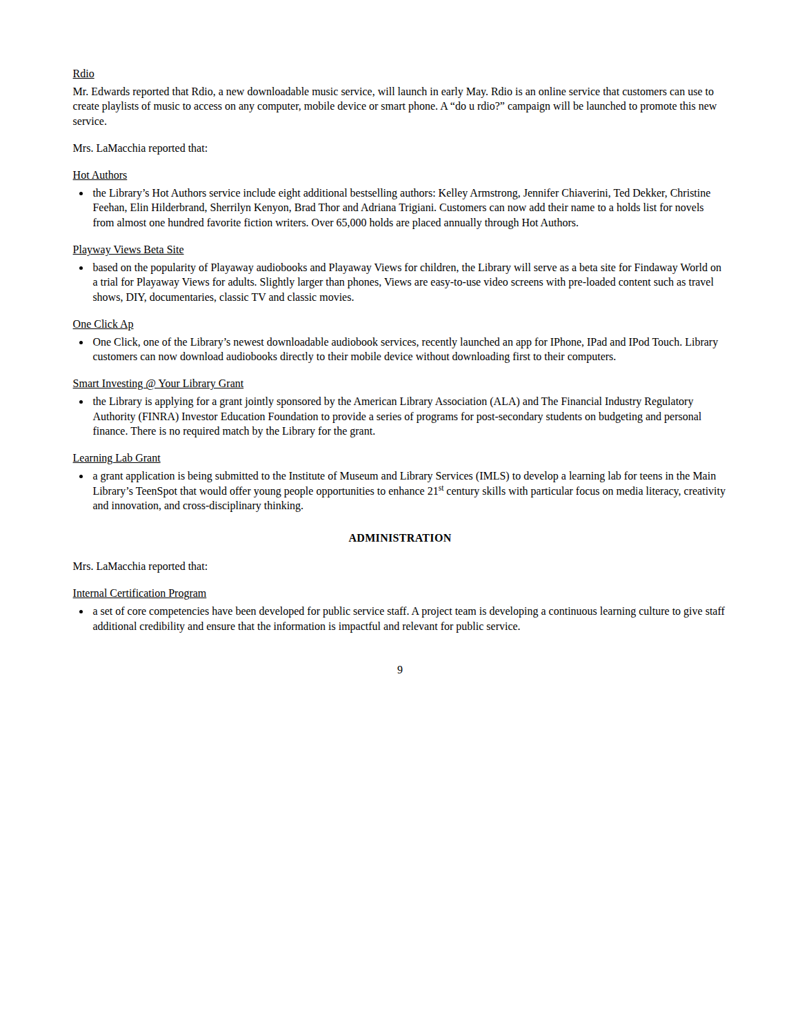Rdio
Mr. Edwards reported that Rdio, a new downloadable music service, will launch in early May. Rdio is an online service that customers can use to create playlists of music to access on any computer, mobile device or smart phone. A “do u rdio?” campaign will be launched to promote this new service.
Mrs. LaMacchia reported that:
Hot Authors
the Library’s Hot Authors service include eight additional bestselling authors: Kelley Armstrong, Jennifer Chiaverini, Ted Dekker, Christine Feehan, Elin Hilderbrand, Sherrilyn Kenyon, Brad Thor and Adriana Trigiani. Customers can now add their name to a holds list for novels from almost one hundred favorite fiction writers. Over 65,000 holds are placed annually through Hot Authors.
Playway Views Beta Site
based on the popularity of Playaway audiobooks and Playaway Views for children, the Library will serve as a beta site for Findaway World on a trial for Playaway Views for adults. Slightly larger than phones, Views are easy-to-use video screens with pre-loaded content such as travel shows, DIY, documentaries, classic TV and classic movies.
One Click Ap
One Click, one of the Library’s newest downloadable audiobook services, recently launched an app for IPhone, IPad and IPod Touch. Library customers can now download audiobooks directly to their mobile device without downloading first to their computers.
Smart Investing @ Your Library Grant
the Library is applying for a grant jointly sponsored by the American Library Association (ALA) and The Financial Industry Regulatory Authority (FINRA) Investor Education Foundation to provide a series of programs for post-secondary students on budgeting and personal finance. There is no required match by the Library for the grant.
Learning Lab Grant
a grant application is being submitted to the Institute of Museum and Library Services (IMLS) to develop a learning lab for teens in the Main Library’s TeenSpot that would offer young people opportunities to enhance 21st century skills with particular focus on media literacy, creativity and innovation, and cross-disciplinary thinking.
ADMINISTRATION
Mrs. LaMacchia reported that:
Internal Certification Program
a set of core competencies have been developed for public service staff. A project team is developing a continuous learning culture to give staff additional credibility and ensure that the information is impactful and relevant for public service.
9